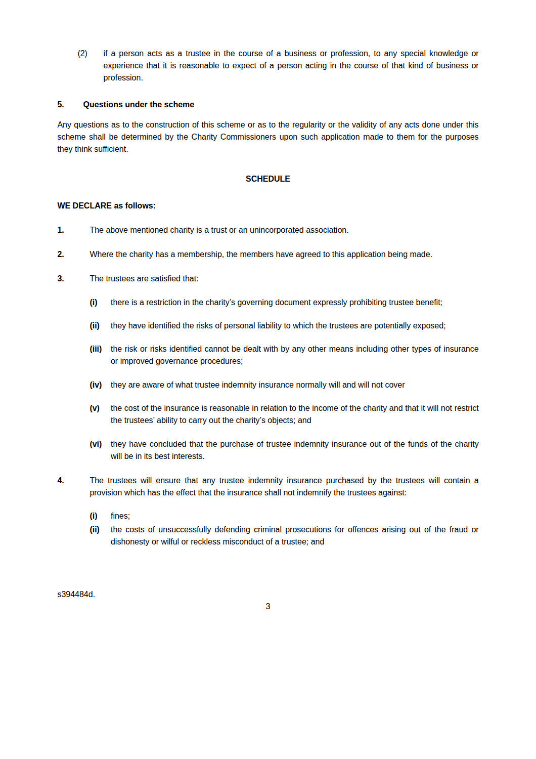(2)
if a person acts as a trustee in the course of a business or profession, to any special knowledge or experience that it is reasonable to expect of a person acting in the course of that kind of business or profession.
5. Questions under the scheme
Any questions as to the construction of this scheme or as to the regularity or the validity of any acts done under this scheme shall be determined by the Charity Commissioners upon such application made to them for the purposes they think sufficient.
SCHEDULE
WE DECLARE as follows:
1.
The above mentioned charity is a trust or an unincorporated association.
2.
Where the charity has a membership, the members have agreed to this application being made.
3.
The trustees are satisfied that:
(i)
there is a restriction in the charity’s governing document expressly prohibiting trustee benefit;
(ii)
they have identified the risks of personal liability to which the trustees are potentially exposed;
(iii)
the risk or risks identified cannot be dealt with by any other means including other types of insurance or improved governance procedures;
(iv)
they are aware of what trustee indemnity insurance normally will and will not cover
(v)
the cost of the insurance is reasonable in relation to the income of the charity and that it will not restrict the trustees’ ability to carry out the charity’s objects; and
(vi)
they have concluded that the purchase of trustee indemnity insurance out of the funds of the charity will be in its best interests.
4.
The trustees will ensure that any trustee indemnity insurance purchased by the trustees will contain a provision which has the effect that the insurance shall not indemnify the trustees against:
(i)
fines;
(ii)
the costs of unsuccessfully defending criminal prosecutions for offences arising out of the fraud or dishonesty or wilful or reckless misconduct of a trustee; and
s394484d.
3